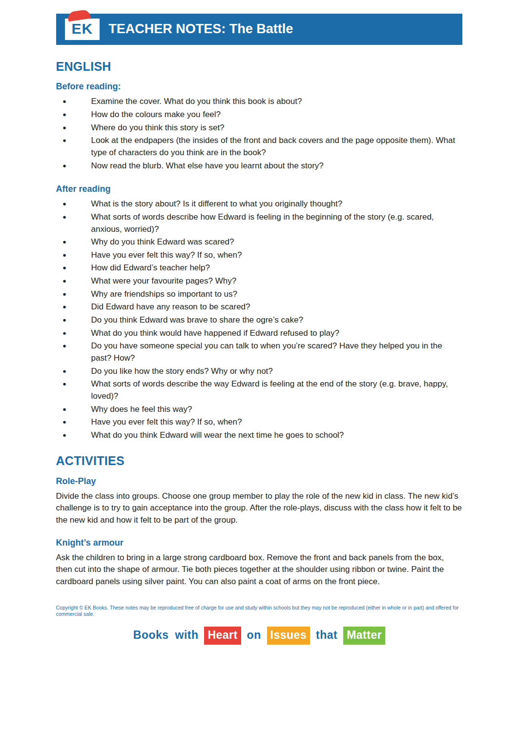EK
TEACHER NOTES: The Battle
ENGLISH
Before reading:
Examine the cover. What do you think this book is about?
How do the colours make you feel?
Where do you think this story is set?
Look at the endpapers (the insides of the front and back covers and the page opposite them). What type of characters do you think are in the book?
Now read the blurb. What else have you learnt about the story?
After reading
What is the story about? Is it different to what you originally thought?
What sorts of words describe how Edward is feeling in the beginning of the story (e.g. scared, anxious, worried)?
Why do you think Edward was scared?
Have you ever felt this way? If so, when?
How did Edward’s teacher help?
What were your favourite pages? Why?
Why are friendships so important to us?
Did Edward have any reason to be scared?
Do you think Edward was brave to share the ogre’s cake?
What do you think would have happened if Edward refused to play?
Do you have someone special you can talk to when you’re scared? Have they helped you in the past? How?
Do you like how the story ends? Why or why not?
What sorts of words describe the way Edward is feeling at the end of the story (e.g. brave, happy, loved)?
Why does he feel this way?
Have you ever felt this way? If so, when?
What do you think Edward will wear the next time he goes to school?
ACTIVITIES
Role-Play
Divide the class into groups. Choose one group member to play the role of the new kid in class. The new kid’s challenge is to try to gain acceptance into the group. After the role-plays, discuss with the class how it felt to be the new kid and how it felt to be part of the group.
Knight’s armour
Ask the children to bring in a large strong cardboard box. Remove the front and back panels from the box, then cut into the shape of armour. Tie both pieces together at the shoulder using ribbon or twine. Paint the cardboard panels using silver paint. You can also paint a coat of arms on the front piece.
Copyright © EK Books. These notes may be reproduced free of charge for use and study within schools but they may not be reproduced (either in whole or in part) and offered for commercial sale.
Books with Heart on Issues that Matter